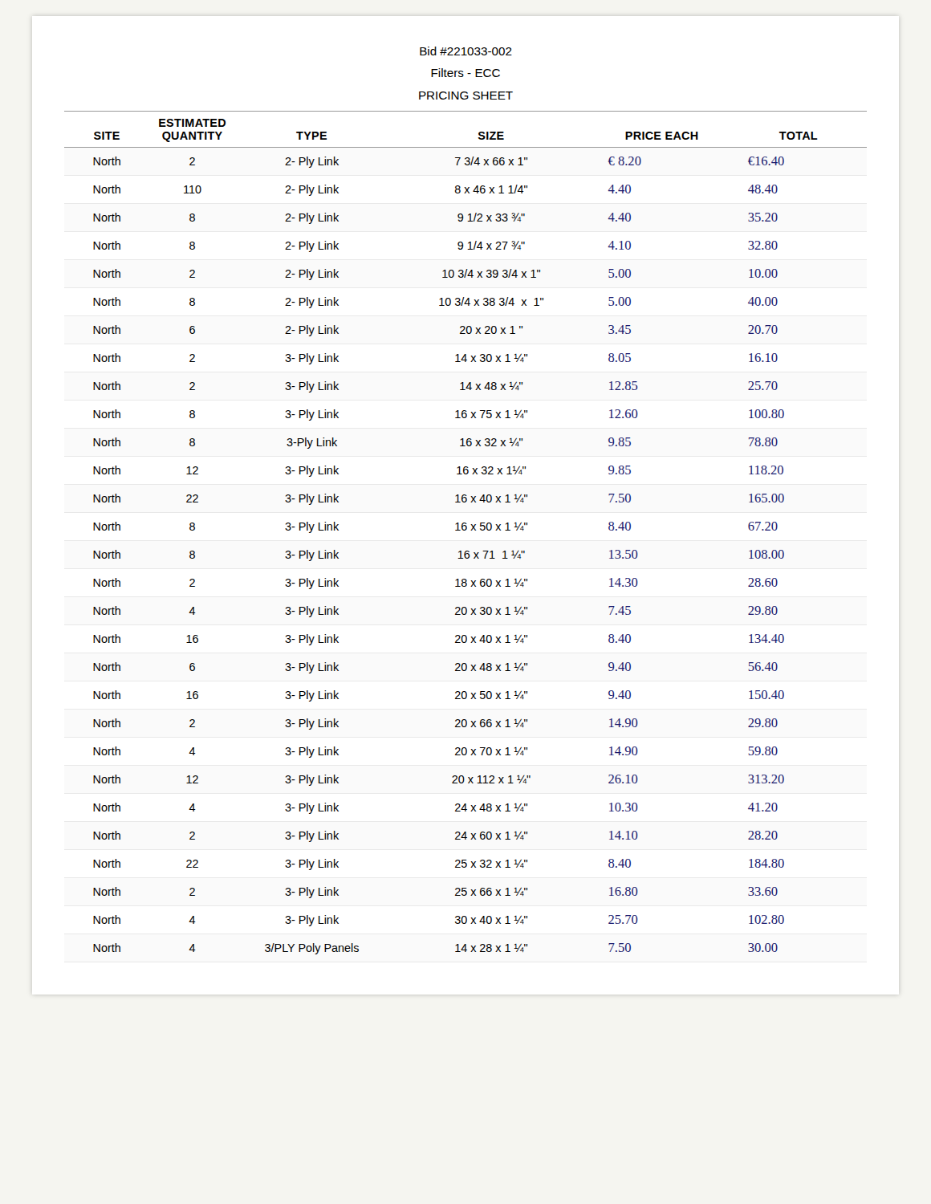Bid #221033-002
Filters - ECC
PRICING SHEET
| SITE | ESTIMATED QUANTITY | TYPE | SIZE | PRICE EACH | TOTAL |
| --- | --- | --- | --- | --- | --- |
| North | 2 | 2- Ply Link | 7 3/4 x 66 x 1" | € 8.20 | €16.40 |
| North | 110 | 2- Ply Link | 8 x 46 x 1 1/4" | 4.40 | 48.40 |
| North | 8 | 2- Ply Link | 9 1/2 x 33 ¾" | 4.40 | 35.20 |
| North | 8 | 2- Ply Link | 9 1/4 x 27 ¾" | 4.10 | 32.80 |
| North | 2 | 2- Ply Link | 10 3/4 x 39 3/4 x 1" | 5.00 | 10.00 |
| North | 8 | 2- Ply Link | 10 3/4 x 38 3/4 x 1" | 5.00 | 40.00 |
| North | 6 | 2- Ply Link | 20 x 20 x 1 " | 3.45 | 20.70 |
| North | 2 | 3- Ply Link | 14 x 30 x 1 ¼" | 8.05 | 16.10 |
| North | 2 | 3- Ply Link | 14 x 48 x ¼" | 12.85 | 25.70 |
| North | 8 | 3- Ply Link | 16 x 75 x 1 ¼" | 12.60 | 100.80 |
| North | 8 | 3-Ply Link | 16 x 32 x ¼" | 9.85 | 78.80 |
| North | 12 | 3- Ply Link | 16 x 32 x 1¼" | 9.85 | 118.20 |
| North | 22 | 3- Ply Link | 16 x 40 x 1 ¼" | 7.50 | 165.00 |
| North | 8 | 3- Ply Link | 16 x 50 x 1 ¼" | 8.40 | 67.20 |
| North | 8 | 3- Ply Link | 16 x 71 1 ¼" | 13.50 | 108.00 |
| North | 2 | 3- Ply Link | 18 x 60 x 1 ¼" | 14.30 | 28.60 |
| North | 4 | 3- Ply Link | 20 x 30 x 1 ¼" | 7.45 | 29.80 |
| North | 16 | 3- Ply Link | 20 x 40 x 1 ¼" | 8.40 | 134.40 |
| North | 6 | 3- Ply Link | 20 x 48 x 1 ¼" | 9.40 | 56.40 |
| North | 16 | 3- Ply Link | 20 x 50 x 1 ¼" | 9.40 | 150.40 |
| North | 2 | 3- Ply Link | 20 x 66 x 1 ¼" | 14.90 | 29.80 |
| North | 4 | 3- Ply Link | 20 x 70 x 1 ¼" | 14.90 | 59.80 |
| North | 12 | 3- Ply Link | 20 x 112 x 1 ¼" | 26.10 | 313.20 |
| North | 4 | 3- Ply Link | 24 x 48 x 1 ¼" | 10.30 | 41.20 |
| North | 2 | 3- Ply Link | 24 x 60 x 1 ¼" | 14.10 | 28.20 |
| North | 22 | 3- Ply Link | 25 x 32 x 1 ¼" | 8.40 | 184.80 |
| North | 2 | 3- Ply Link | 25 x 66 x 1 ¼" | 16.80 | 33.60 |
| North | 4 | 3- Ply Link | 30 x 40 x 1 ¼" | 25.70 | 102.80 |
| North | 4 | 3/PLY Poly Panels | 14 x 28 x 1 ¼" | 7.50 | 30.00 |